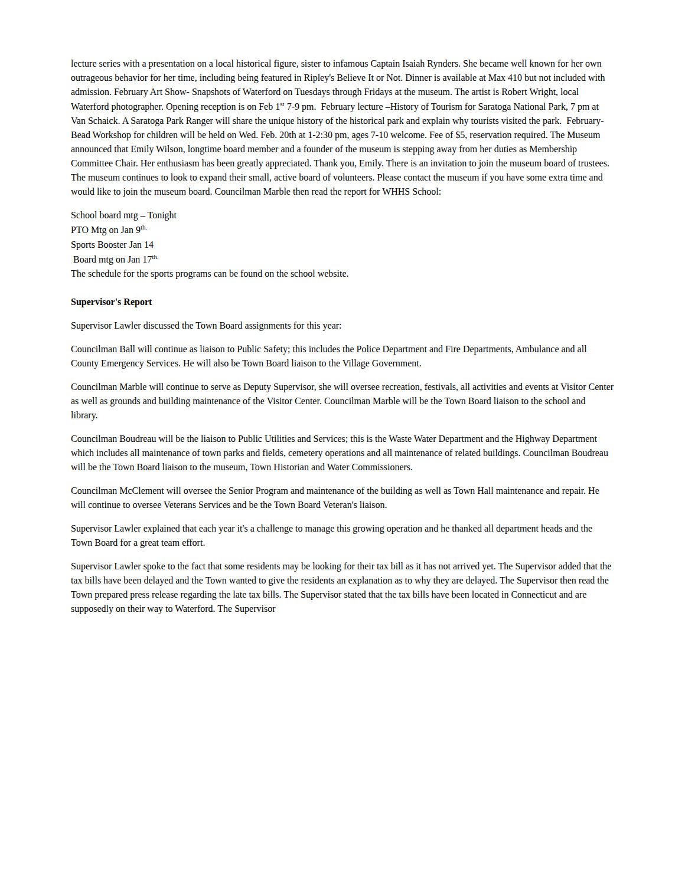lecture series with a presentation on a local historical figure, sister to infamous Captain Isaiah Rynders. She became well known for her own outrageous behavior for her time, including being featured in Ripley's Believe It or Not. Dinner is available at Max 410 but not included with admission. February Art Show- Snapshots of Waterford on Tuesdays through Fridays at the museum. The artist is Robert Wright, local Waterford photographer. Opening reception is on Feb 1st 7-9 pm. February lecture –History of Tourism for Saratoga National Park, 7 pm at Van Schaick. A Saratoga Park Ranger will share the unique history of the historical park and explain why tourists visited the park. February- Bead Workshop for children will be held on Wed. Feb. 20th at 1-2:30 pm, ages 7-10 welcome. Fee of $5, reservation required. The Museum announced that Emily Wilson, longtime board member and a founder of the museum is stepping away from her duties as Membership Committee Chair. Her enthusiasm has been greatly appreciated. Thank you, Emily. There is an invitation to join the museum board of trustees. The museum continues to look to expand their small, active board of volunteers. Please contact the museum if you have some extra time and would like to join the museum board. Councilman Marble then read the report for WHHS School:
School board mtg – Tonight
PTO Mtg on Jan 9th.
Sports Booster Jan 14
Board mtg on Jan 17th.
The schedule for the sports programs can be found on the school website.
Supervisor's Report
Supervisor Lawler discussed the Town Board assignments for this year:
Councilman Ball will continue as liaison to Public Safety; this includes the Police Department and Fire Departments, Ambulance and all County Emergency Services. He will also be Town Board liaison to the Village Government.
Councilman Marble will continue to serve as Deputy Supervisor, she will oversee recreation, festivals, all activities and events at Visitor Center as well as grounds and building maintenance of the Visitor Center. Councilman Marble will be the Town Board liaison to the school and library.
Councilman Boudreau will be the liaison to Public Utilities and Services; this is the Waste Water Department and the Highway Department which includes all maintenance of town parks and fields, cemetery operations and all maintenance of related buildings. Councilman Boudreau will be the Town Board liaison to the museum, Town Historian and Water Commissioners.
Councilman McClement will oversee the Senior Program and maintenance of the building as well as Town Hall maintenance and repair. He will continue to oversee Veterans Services and be the Town Board Veteran's liaison.
Supervisor Lawler explained that each year it's a challenge to manage this growing operation and he thanked all department heads and the Town Board for a great team effort.
Supervisor Lawler spoke to the fact that some residents may be looking for their tax bill as it has not arrived yet. The Supervisor added that the tax bills have been delayed and the Town wanted to give the residents an explanation as to why they are delayed. The Supervisor then read the Town prepared press release regarding the late tax bills. The Supervisor stated that the tax bills have been located in Connecticut and are supposedly on their way to Waterford. The Supervisor